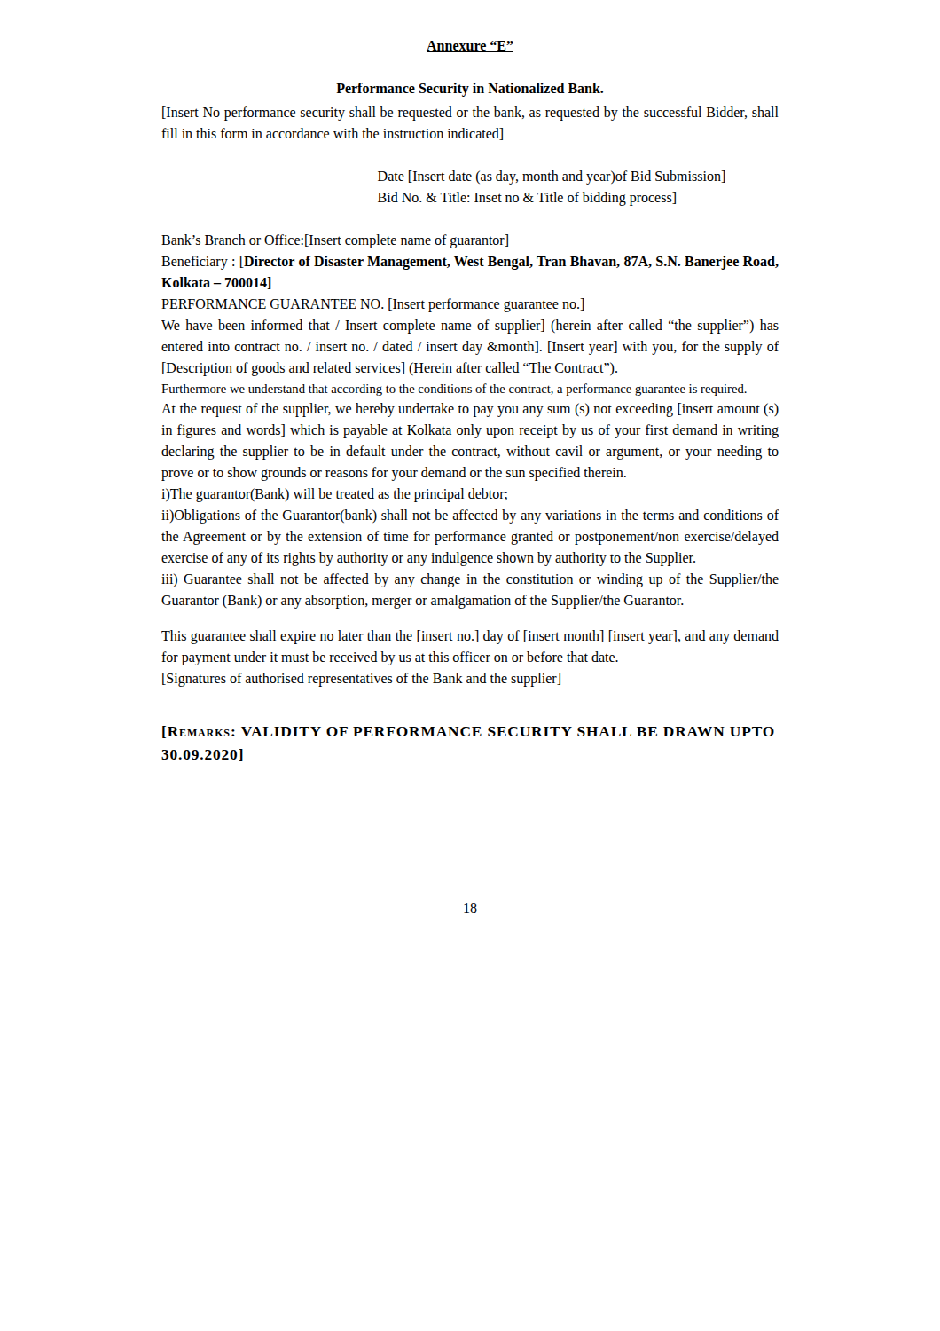Annexure “E”
Performance Security in Nationalized Bank.
[Insert No performance security shall be requested or the bank, as requested by the successful Bidder, shall fill in this form in accordance with the instruction indicated]
Date [Insert date (as day, month and year)of Bid Submission]
Bid No. & Title: Inset no & Title of bidding process]
Bank’s Branch or Office:[Insert complete name of guarantor]
Beneficiary : [Director of Disaster Management, West Bengal, Tran Bhavan, 87A, S.N. Banerjee Road, Kolkata – 700014]
PERFORMANCE GUARANTEE NO. [Insert performance guarantee no.]
We have been informed that / Insert complete name of supplier] (herein after called “the supplier”) has entered into contract no. / insert no. / dated / insert day &month]. [Insert year] with you, for the supply of [Description of goods and related services] (Herein after called “The Contract”).
Furthermore we understand that according to the conditions of the contract, a performance guarantee is required.
At the request of the supplier, we hereby undertake to pay you any sum (s) not exceeding [insert amount (s) in figures and words] which is payable at Kolkata only upon receipt by us of your first demand in writing declaring the supplier to be in default under the contract, without cavil or argument, or your needing to prove or to show grounds or reasons for your demand or the sun specified therein.
i)The guarantor(Bank) will be treated as the principal debtor;
ii)Obligations of the Guarantor(bank) shall not be affected by any variations in the terms and conditions of the Agreement or by the extension of time for performance granted or postponement/non exercise/delayed exercise of any of its rights by authority or any indulgence shown by authority to the Supplier.
iii) Guarantee shall not be affected by any change in the constitution or winding up of the Supplier/the Guarantor (Bank) or any absorption, merger or amalgamation of the Supplier/the Guarantor.
This guarantee shall expire no later than the [insert no.] day of [insert month] [insert year], and any demand for payment under it must be received by us at this officer on or before that date.
[Signatures of authorised representatives of the Bank and the supplier]
[Remarks: Validity of Performance Security shall be drawn upto 30.09.2020]
18